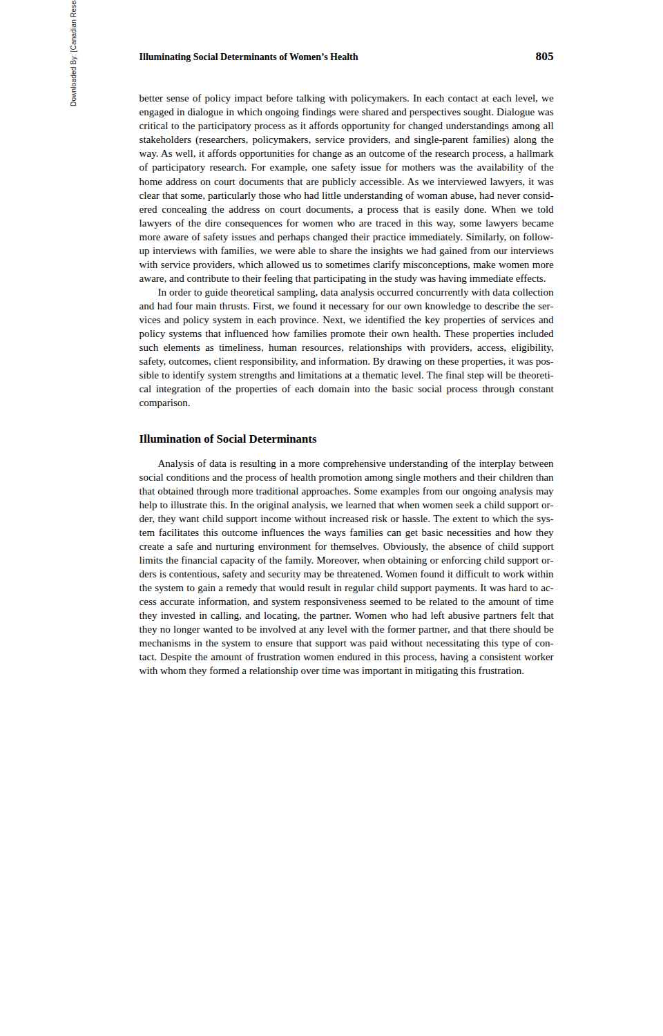Downloaded By: [Canadian Research Knowledge Network] At: 22:12 24 July 2008
Illuminating Social Determinants of Women’s Health 805
better sense of policy impact before talking with policymakers. In each contact at each level, we engaged in dialogue in which ongoing findings were shared and perspectives sought. Dialogue was critical to the participatory process as it affords opportunity for changed understandings among all stakeholders (researchers, policymakers, service providers, and single-parent families) along the way. As well, it affords opportunities for change as an outcome of the research process, a hallmark of participatory research. For example, one safety issue for mothers was the availability of the home address on court documents that are publicly accessible. As we interviewed lawyers, it was clear that some, particularly those who had little understanding of woman abuse, had never considered concealing the address on court documents, a process that is easily done. When we told lawyers of the dire consequences for women who are traced in this way, some lawyers became more aware of safety issues and perhaps changed their practice immediately. Similarly, on follow-up interviews with families, we were able to share the insights we had gained from our interviews with service providers, which allowed us to sometimes clarify misconceptions, make women more aware, and contribute to their feeling that participating in the study was having immediate effects.
In order to guide theoretical sampling, data analysis occurred concurrently with data collection and had four main thrusts. First, we found it necessary for our own knowledge to describe the services and policy system in each province. Next, we identified the key properties of services and policy systems that influenced how families promote their own health. These properties included such elements as timeliness, human resources, relationships with providers, access, eligibility, safety, outcomes, client responsibility, and information. By drawing on these properties, it was possible to identify system strengths and limitations at a thematic level. The final step will be theoretical integration of the properties of each domain into the basic social process through constant comparison.
Illumination of Social Determinants
Analysis of data is resulting in a more comprehensive understanding of the interplay between social conditions and the process of health promotion among single mothers and their children than that obtained through more traditional approaches. Some examples from our ongoing analysis may help to illustrate this. In the original analysis, we learned that when women seek a child support order, they want child support income without increased risk or hassle. The extent to which the system facilitates this outcome influences the ways families can get basic necessities and how they create a safe and nurturing environment for themselves. Obviously, the absence of child support limits the financial capacity of the family. Moreover, when obtaining or enforcing child support orders is contentious, safety and security may be threatened. Women found it difficult to work within the system to gain a remedy that would result in regular child support payments. It was hard to access accurate information, and system responsiveness seemed to be related to the amount of time they invested in calling, and locating, the partner. Women who had left abusive partners felt that they no longer wanted to be involved at any level with the former partner, and that there should be mechanisms in the system to ensure that support was paid without necessitating this type of contact. Despite the amount of frustration women endured in this process, having a consistent worker with whom they formed a relationship over time was important in mitigating this frustration.